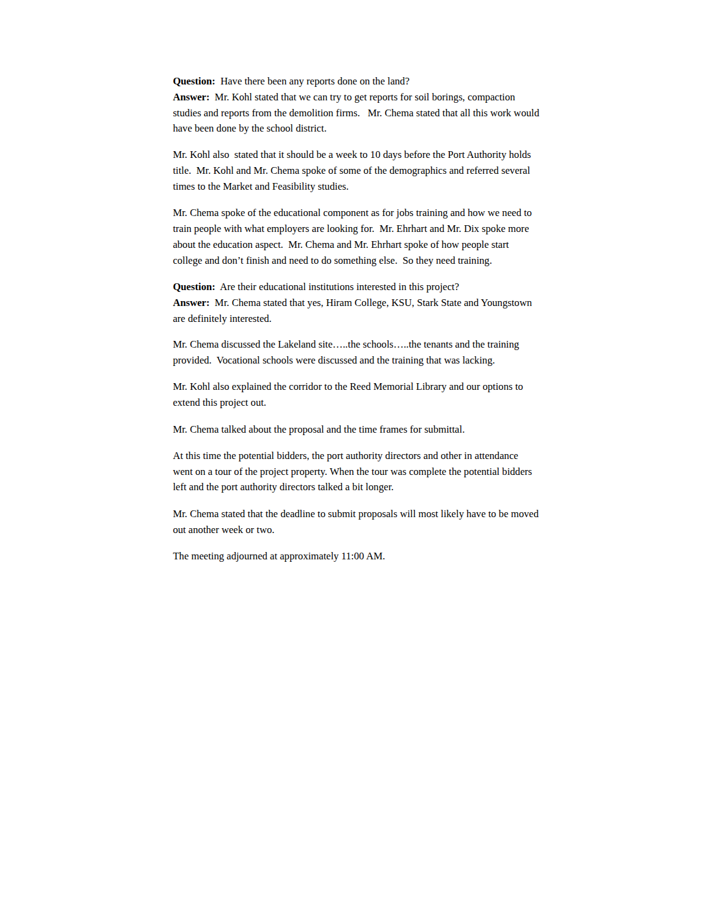Question: Have there been any reports done on the land?
Answer: Mr. Kohl stated that we can try to get reports for soil borings, compaction studies and reports from the demolition firms. Mr. Chema stated that all this work would have been done by the school district.
Mr. Kohl also stated that it should be a week to 10 days before the Port Authority holds title. Mr. Kohl and Mr. Chema spoke of some of the demographics and referred several times to the Market and Feasibility studies.
Mr. Chema spoke of the educational component as for jobs training and how we need to train people with what employers are looking for. Mr. Ehrhart and Mr. Dix spoke more about the education aspect. Mr. Chema and Mr. Ehrhart spoke of how people start college and don’t finish and need to do something else. So they need training.
Question: Are their educational institutions interested in this project?
Answer: Mr. Chema stated that yes, Hiram College, KSU, Stark State and Youngstown are definitely interested.
Mr. Chema discussed the Lakeland site…..the schools…..the tenants and the training provided. Vocational schools were discussed and the training that was lacking.
Mr. Kohl also explained the corridor to the Reed Memorial Library and our options to extend this project out.
Mr. Chema talked about the proposal and the time frames for submittal.
At this time the potential bidders, the port authority directors and other in attendance went on a tour of the project property. When the tour was complete the potential bidders left and the port authority directors talked a bit longer.
Mr. Chema stated that the deadline to submit proposals will most likely have to be moved out another week or two.
The meeting adjourned at approximately 11:00 AM.